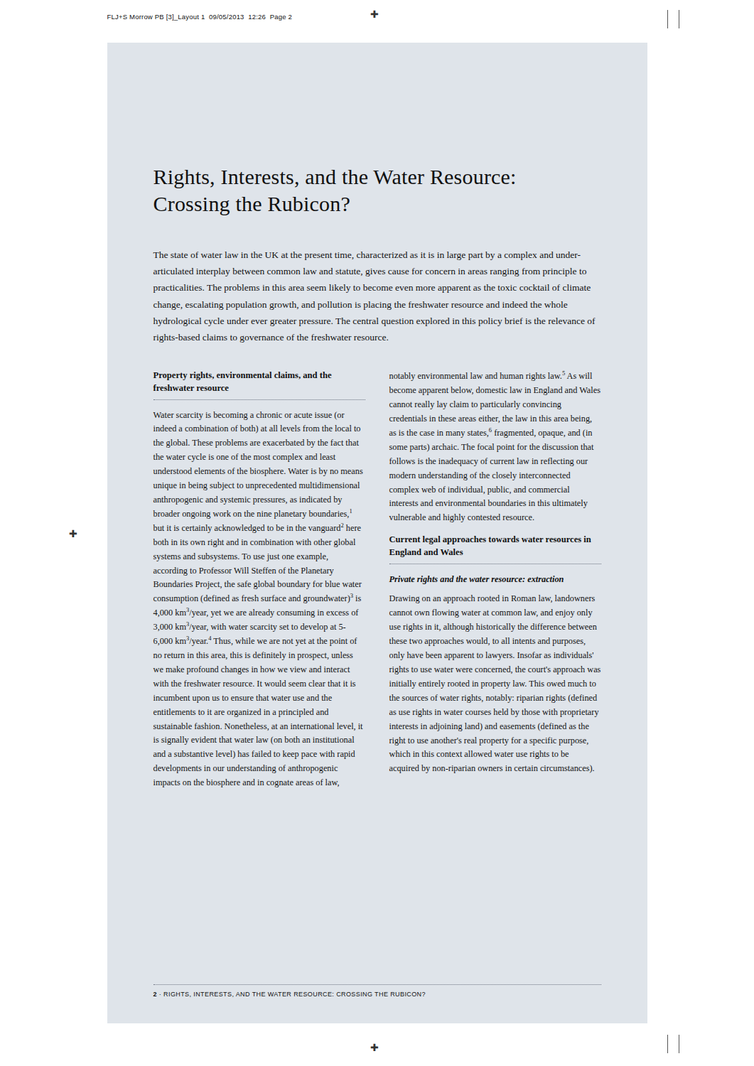FLJ+S Morrow PB [3]_Layout 1 09/05/2013 12:26 Page 2
✚
✚
✚
Rights, Interests, and the Water Resource:
Crossing the Rubicon?
The state of water law in the UK at the present time, characterized as it is in large part by a complex and under-articulated interplay between common law and statute, gives cause for concern in areas ranging from principle to practicalities. The problems in this area seem likely to become even more apparent as the toxic cocktail of climate change, escalating population growth, and pollution is placing the freshwater resource and indeed the whole hydrological cycle under ever greater pressure. The central question explored in this policy brief is the relevance of rights-based claims to governance of the freshwater resource.
Property rights, environmental claims, and the freshwater resource
Water scarcity is becoming a chronic or acute issue (or indeed a combination of both) at all levels from the local to the global. These problems are exacerbated by the fact that the water cycle is one of the most complex and least understood elements of the biosphere. Water is by no means unique in being subject to unprecedented multidimensional anthropogenic and systemic pressures, as indicated by broader ongoing work on the nine planetary boundaries,1 but it is certainly acknowledged to be in the vanguard2 here both in its own right and in combination with other global systems and subsystems. To use just one example, according to Professor Will Steffen of the Planetary Boundaries Project, the safe global boundary for blue water consumption (defined as fresh surface and groundwater)3 is 4,000 km3/year, yet we are already consuming in excess of 3,000 km3/year, with water scarcity set to develop at 5-6,000 km3/year.4 Thus, while we are not yet at the point of no return in this area, this is definitely in prospect, unless we make profound changes in how we view and interact with the freshwater resource. It would seem clear that it is incumbent upon us to ensure that water use and the entitlements to it are organized in a principled and sustainable fashion. Nonetheless, at an international level, it is signally evident that water law (on both an institutional and a substantive level) has failed to keep pace with rapid developments in our understanding of anthropogenic impacts on the biosphere and in cognate areas of law, notably environmental law and human rights law.5 As will become apparent below, domestic law in England and Wales cannot really lay claim to particularly convincing credentials in these areas either, the law in this area being, as is the case in many states,6 fragmented, opaque, and (in some parts) archaic. The focal point for the discussion that follows is the inadequacy of current law in reflecting our modern understanding of the closely interconnected complex web of individual, public, and commercial interests and environmental boundaries in this ultimately vulnerable and highly contested resource.
Current legal approaches towards water resources in England and Wales
Private rights and the water resource: extraction
Drawing on an approach rooted in Roman law, landowners cannot own flowing water at common law, and enjoy only use rights in it, although historically the difference between these two approaches would, to all intents and purposes, only have been apparent to lawyers. Insofar as individuals' rights to use water were concerned, the court's approach was initially entirely rooted in property law. This owed much to the sources of water rights, notably: riparian rights (defined as use rights in water courses held by those with proprietary interests in adjoining land) and easements (defined as the right to use another's real property for a specific purpose, which in this context allowed water use rights to be acquired by non-riparian owners in certain circumstances).
2 · RIGHTS, INTERESTS, AND THE WATER RESOURCE: CROSSING THE RUBICON?